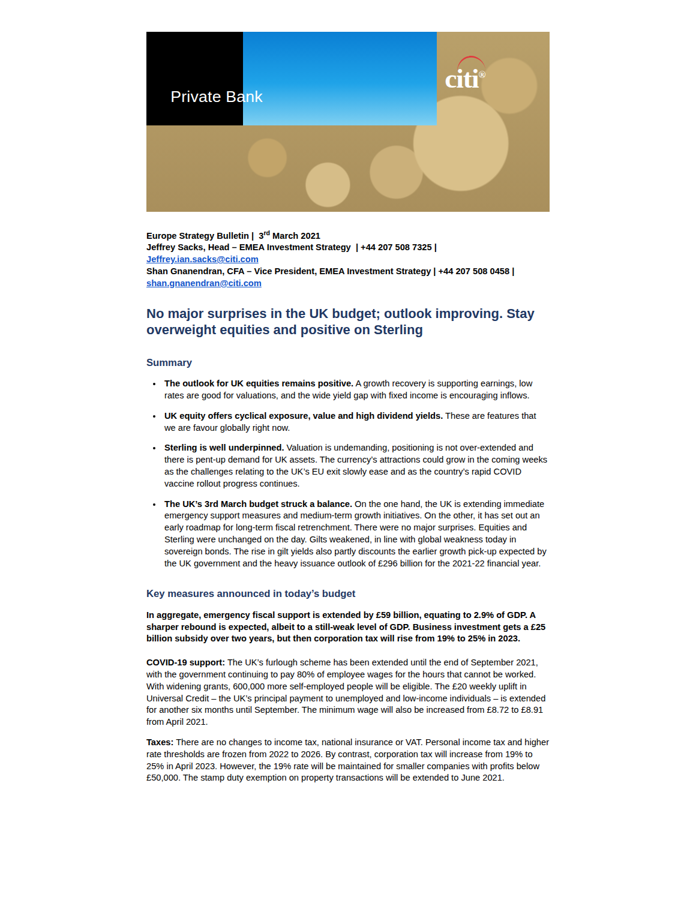Private Bank
citi®
Europe Strategy Bulletin | 3rd March 2021
Jeffrey Sacks, Head – EMEA Investment Strategy | +44 207 508 7325 | Jeffrey.ian.sacks@citi.com
Shan Gnanendran, CFA – Vice President, EMEA Investment Strategy | +44 207 508 0458 | shan.gnanendran@citi.com
No major surprises in the UK budget; outlook improving. Stay overweight equities and positive on Sterling
Summary
The outlook for UK equities remains positive. A growth recovery is supporting earnings, low rates are good for valuations, and the wide yield gap with fixed income is encouraging inflows.
UK equity offers cyclical exposure, value and high dividend yields. These are features that we are favour globally right now.
Sterling is well underpinned. Valuation is undemanding, positioning is not over-extended and there is pent-up demand for UK assets. The currency’s attractions could grow in the coming weeks as the challenges relating to the UK’s EU exit slowly ease and as the country’s rapid COVID vaccine rollout progress continues.
The UK’s 3rd March budget struck a balance. On the one hand, the UK is extending immediate emergency support measures and medium-term growth initiatives. On the other, it has set out an early roadmap for long-term fiscal retrenchment. There were no major surprises. Equities and Sterling were unchanged on the day. Gilts weakened, in line with global weakness today in sovereign bonds. The rise in gilt yields also partly discounts the earlier growth pick-up expected by the UK government and the heavy issuance outlook of £296 billion for the 2021-22 financial year.
Key measures announced in today’s budget
In aggregate, emergency fiscal support is extended by £59 billion, equating to 2.9% of GDP. A sharper rebound is expected, albeit to a still-weak level of GDP. Business investment gets a £25 billion subsidy over two years, but then corporation tax will rise from 19% to 25% in 2023.
COVID-19 support: The UK’s furlough scheme has been extended until the end of September 2021, with the government continuing to pay 80% of employee wages for the hours that cannot be worked. With widening grants, 600,000 more self-employed people will be eligible. The £20 weekly uplift in Universal Credit – the UK’s principal payment to unemployed and low-income individuals – is extended for another six months until September. The minimum wage will also be increased from £8.72 to £8.91 from April 2021.
Taxes: There are no changes to income tax, national insurance or VAT. Personal income tax and higher rate thresholds are frozen from 2022 to 2026. By contrast, corporation tax will increase from 19% to 25% in April 2023. However, the 19% rate will be maintained for smaller companies with profits below £50,000. The stamp duty exemption on property transactions will be extended to June 2021.